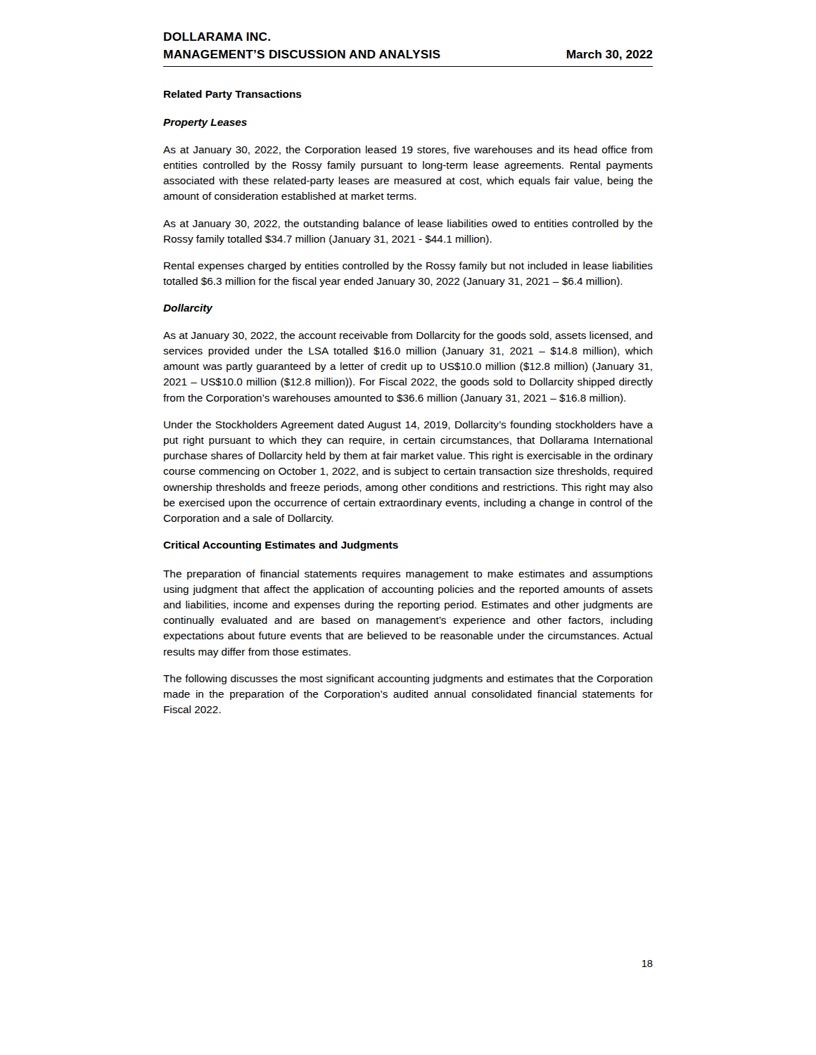DOLLARAMA INC.
MANAGEMENT’S DISCUSSION AND ANALYSIS March 30, 2022
Related Party Transactions
Property Leases
As at January 30, 2022, the Corporation leased 19 stores, five warehouses and its head office from entities controlled by the Rossy family pursuant to long-term lease agreements. Rental payments associated with these related-party leases are measured at cost, which equals fair value, being the amount of consideration established at market terms.
As at January 30, 2022, the outstanding balance of lease liabilities owed to entities controlled by the Rossy family totalled $34.7 million (January 31, 2021 - $44.1 million).
Rental expenses charged by entities controlled by the Rossy family but not included in lease liabilities totalled $6.3 million for the fiscal year ended January 30, 2022 (January 31, 2021 – $6.4 million).
Dollarcity
As at January 30, 2022, the account receivable from Dollarcity for the goods sold, assets licensed, and services provided under the LSA totalled $16.0 million (January 31, 2021 – $14.8 million), which amount was partly guaranteed by a letter of credit up to US$10.0 million ($12.8 million) (January 31, 2021 – US$10.0 million ($12.8 million)). For Fiscal 2022, the goods sold to Dollarcity shipped directly from the Corporation’s warehouses amounted to $36.6 million (January 31, 2021 – $16.8 million).
Under the Stockholders Agreement dated August 14, 2019, Dollarcity’s founding stockholders have a put right pursuant to which they can require, in certain circumstances, that Dollarama International purchase shares of Dollarcity held by them at fair market value. This right is exercisable in the ordinary course commencing on October 1, 2022, and is subject to certain transaction size thresholds, required ownership thresholds and freeze periods, among other conditions and restrictions. This right may also be exercised upon the occurrence of certain extraordinary events, including a change in control of the Corporation and a sale of Dollarcity.
Critical Accounting Estimates and Judgments
The preparation of financial statements requires management to make estimates and assumptions using judgment that affect the application of accounting policies and the reported amounts of assets and liabilities, income and expenses during the reporting period. Estimates and other judgments are continually evaluated and are based on management’s experience and other factors, including expectations about future events that are believed to be reasonable under the circumstances. Actual results may differ from those estimates.
The following discusses the most significant accounting judgments and estimates that the Corporation made in the preparation of the Corporation’s audited annual consolidated financial statements for Fiscal 2022.
18